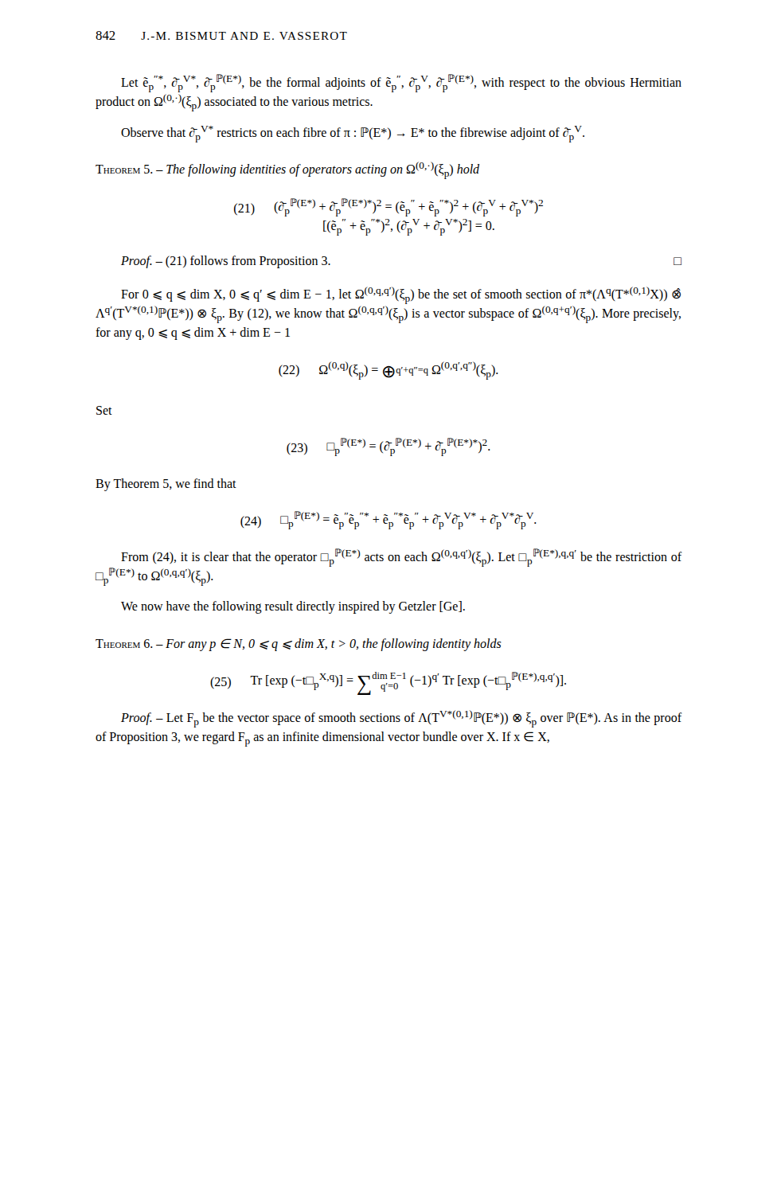842 J.-M. BISMUT AND E. VASSEROT
Let ẽp″*, ∂̄pV*, ∂̄pℙ(E*), be the formal adjoints of ẽp″, ∂̄pV, ∂̄pℙ(E*), with respect to the obvious Hermitian product on Ω(0,·)(ξp) associated to the various metrics.
Observe that ∂̄pV* restricts on each fibre of π : ℙ(E*) → E* to the fibrewise adjoint of ∂̄pV.
Theorem 5. – The following identities of operators acting on Ω(0,·)(ξp) hold
(21) (∂̄pℙ(E*) + ∂̄pℙ(E*)*)2 = (ẽp″ + ẽp″*)2 + (∂̄pV + ∂̄pV*)2 [(ẽp″ + ẽp″*)2, (∂̄pV + ∂̄pV*)2] = 0.
Proof. – (21) follows from Proposition 3. □
For 0 ⩽ q ⩽ dim X, 0 ⩽ q′ ⩽ dim E − 1, let Ω(0,q,q′)(ξp) be the set of smooth section of π*(Λq(T*(0,1)X)) ⊗̂ Λq′(TV*(0,1)ℙ(E*)) ⊗ ξp. By (12), we know that Ω(0,q,q′)(ξp) is a vector subspace of Ω(0,q+q′)(ξp). More precisely, for any q, 0 ⩽ q ⩽ dim X + dim E − 1
(22) Ω(0,q)(ξp) = ⊕q′+q″=q Ω(0,q′,q″)(ξp).
Set
(23) □pℙ(E*) = (∂̄pℙ(E*) + ∂̄pℙ(E*)*)2.
By Theorem 5, we find that
(24) □pℙ(E*) = ẽp″ẽp″* + ẽp″*ẽp″ + ∂̄pV∂̄pV* + ∂̄pV*∂̄pV.
From (24), it is clear that the operator □pℙ(E*) acts on each Ω(0,q,q′)(ξp). Let □pℙ(E*),q,q′ be the restriction of □pℙ(E*) to Ω(0,q,q′)(ξp).
We now have the following result directly inspired by Getzler [Ge].
Theorem 6. – For any p ∈ N, 0 ⩽ q ⩽ dim X, t > 0, the following identity holds
(25) Tr [exp (−t□pX,q)] = ∑dim E−1
q′=0 (−1)q′ Tr [exp (−t□pℙ(E*),q,q′)].
Proof. – Let Fp be the vector space of smooth sections of Λ(TV*(0,1)ℙ(E*)) ⊗ ξp over ℙ(E*). As in the proof of Proposition 3, we regard Fp as an infinite dimensional vector bundle over X. If x ∈ X,